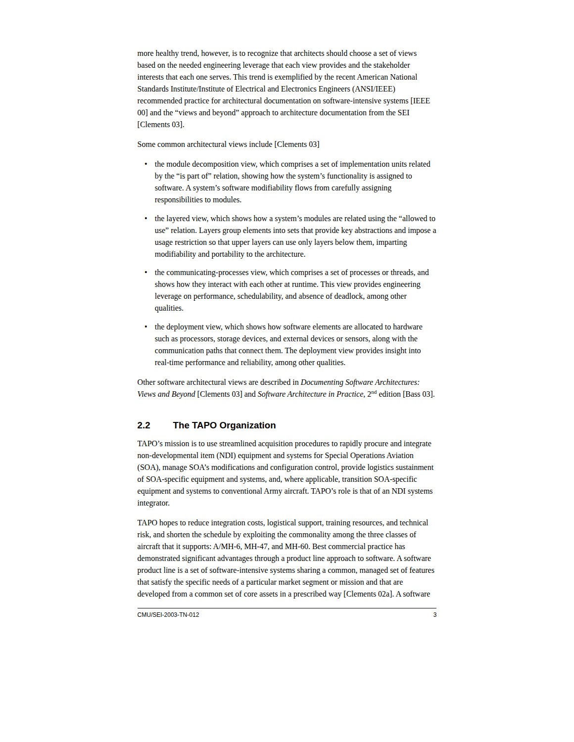more healthy trend, however, is to recognize that architects should choose a set of views based on the needed engineering leverage that each view provides and the stakeholder interests that each one serves. This trend is exemplified by the recent American National Standards Institute/Institute of Electrical and Electronics Engineers (ANSI/IEEE) recommended practice for architectural documentation on software-intensive systems [IEEE 00] and the “views and beyond” approach to architecture documentation from the SEI [Clements 03].
Some common architectural views include [Clements 03]
the module decomposition view, which comprises a set of implementation units related by the “is part of” relation, showing how the system’s functionality is assigned to software. A system’s software modifiability flows from carefully assigning responsibilities to modules.
the layered view, which shows how a system’s modules are related using the “allowed to use” relation. Layers group elements into sets that provide key abstractions and impose a usage restriction so that upper layers can use only layers below them, imparting modifiability and portability to the architecture.
the communicating-processes view, which comprises a set of processes or threads, and shows how they interact with each other at runtime. This view provides engineering leverage on performance, schedulability, and absence of deadlock, among other qualities.
the deployment view, which shows how software elements are allocated to hardware such as processors, storage devices, and external devices or sensors, along with the communication paths that connect them. The deployment view provides insight into real-time performance and reliability, among other qualities.
Other software architectural views are described in Documenting Software Architectures: Views and Beyond [Clements 03] and Software Architecture in Practice, 2nd edition [Bass 03].
2.2 The TAPO Organization
TAPO’s mission is to use streamlined acquisition procedures to rapidly procure and integrate non-developmental item (NDI) equipment and systems for Special Operations Aviation (SOA), manage SOA’s modifications and configuration control, provide logistics sustainment of SOA-specific equipment and systems, and, where applicable, transition SOA-specific equipment and systems to conventional Army aircraft. TAPO’s role is that of an NDI systems integrator.
TAPO hopes to reduce integration costs, logistical support, training resources, and technical risk, and shorten the schedule by exploiting the commonality among the three classes of aircraft that it supports: A/MH-6, MH-47, and MH-60. Best commercial practice has demonstrated significant advantages through a product line approach to software. A software product line is a set of software-intensive systems sharing a common, managed set of features that satisfy the specific needs of a particular market segment or mission and that are developed from a common set of core assets in a prescribed way [Clements 02a]. A software
CMU/SEI-2003-TN-012 3